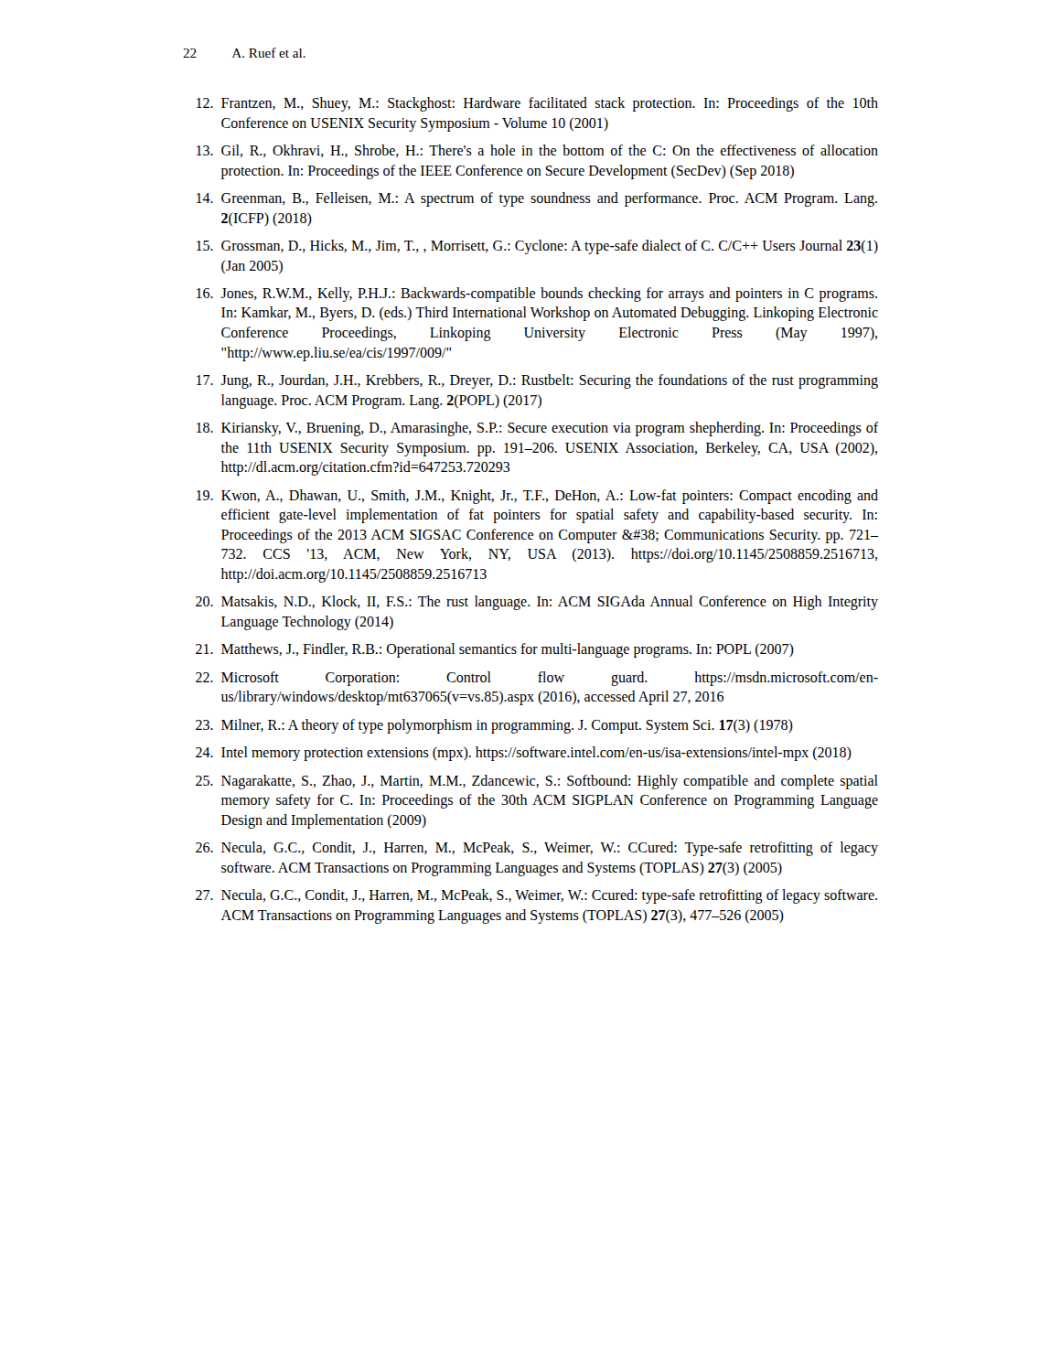22 A. Ruef et al.
12. Frantzen, M., Shuey, M.: Stackghost: Hardware facilitated stack protection. In: Proceedings of the 10th Conference on USENIX Security Symposium - Volume 10 (2001)
13. Gil, R., Okhravi, H., Shrobe, H.: There's a hole in the bottom of the C: On the effectiveness of allocation protection. In: Proceedings of the IEEE Conference on Secure Development (SecDev) (Sep 2018)
14. Greenman, B., Felleisen, M.: A spectrum of type soundness and performance. Proc. ACM Program. Lang. 2(ICFP) (2018)
15. Grossman, D., Hicks, M., Jim, T., , Morrisett, G.: Cyclone: A type-safe dialect of C. C/C++ Users Journal 23(1) (Jan 2005)
16. Jones, R.W.M., Kelly, P.H.J.: Backwards-compatible bounds checking for arrays and pointers in C programs. In: Kamkar, M., Byers, D. (eds.) Third International Workshop on Automated Debugging. Linkoping Electronic Conference Proceedings, Linkoping University Electronic Press (May 1997), "http://www.ep.liu.se/ea/cis/1997/009/"
17. Jung, R., Jourdan, J.H., Krebbers, R., Dreyer, D.: Rustbelt: Securing the foundations of the rust programming language. Proc. ACM Program. Lang. 2(POPL) (2017)
18. Kiriansky, V., Bruening, D., Amarasinghe, S.P.: Secure execution via program shepherding. In: Proceedings of the 11th USENIX Security Symposium. pp. 191–206. USENIX Association, Berkeley, CA, USA (2002), http://dl.acm.org/citation.cfm?id=647253.720293
19. Kwon, A., Dhawan, U., Smith, J.M., Knight, Jr., T.F., DeHon, A.: Low-fat pointers: Compact encoding and efficient gate-level implementation of fat pointers for spatial safety and capability-based security. In: Proceedings of the 2013 ACM SIGSAC Conference on Computer &#38; Communications Security. pp. 721–732. CCS '13, ACM, New York, NY, USA (2013). https://doi.org/10.1145/2508859.2516713, http://doi.acm.org/10.1145/2508859.2516713
20. Matsakis, N.D., Klock, II, F.S.: The rust language. In: ACM SIGAda Annual Conference on High Integrity Language Technology (2014)
21. Matthews, J., Findler, R.B.: Operational semantics for multi-language programs. In: POPL (2007)
22. Microsoft Corporation: Control flow guard. https://msdn.microsoft.com/en-us/library/windows/desktop/mt637065(v=vs.85).aspx (2016), accessed April 27, 2016
23. Milner, R.: A theory of type polymorphism in programming. J. Comput. System Sci. 17(3) (1978)
24. Intel memory protection extensions (mpx). https://software.intel.com/en-us/isa-extensions/intel-mpx (2018)
25. Nagarakatte, S., Zhao, J., Martin, M.M., Zdancewic, S.: Softbound: Highly compatible and complete spatial memory safety for C. In: Proceedings of the 30th ACM SIGPLAN Conference on Programming Language Design and Implementation (2009)
26. Necula, G.C., Condit, J., Harren, M., McPeak, S., Weimer, W.: CCured: Type-safe retrofitting of legacy software. ACM Transactions on Programming Languages and Systems (TOPLAS) 27(3) (2005)
27. Necula, G.C., Condit, J., Harren, M., McPeak, S., Weimer, W.: Ccured: type-safe retrofitting of legacy software. ACM Transactions on Programming Languages and Systems (TOPLAS) 27(3), 477–526 (2005)